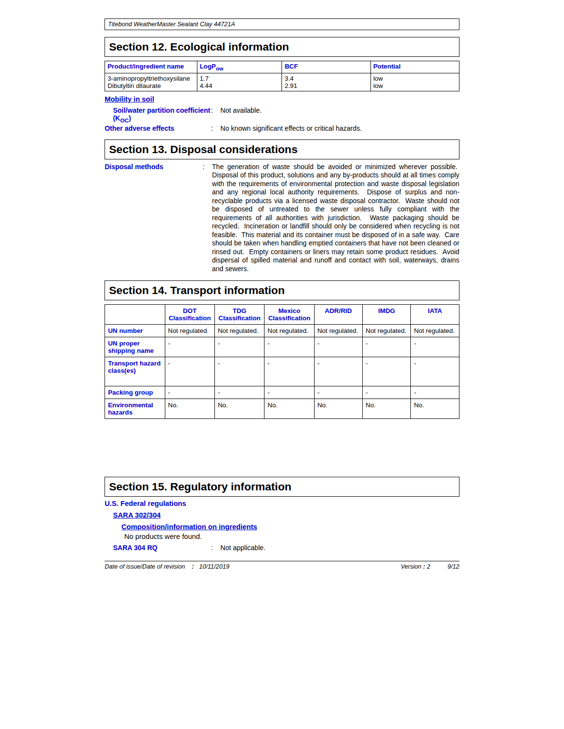Titebond WeatherMaster Sealant Clay 44721A
Section 12. Ecological information
| Product/ingredient name | LogP ow | BCF | Potential |
| --- | --- | --- | --- |
| 3-aminopropyltriethoxysilane Dibutyltin dilaurate | 1.7 4.44 | 3.4 2.91 | low low |
Mobility in soil
| Soil/water partition coefficient (K OC ) | : | Not available. |
| Other adverse effects | : | No known significant effects or critical hazards. |
Section 13. Disposal considerations
| Disposal methods | : | The generation of waste should be avoided or minimized wherever possible. Disposal of this product, solutions and any by-products should at all times comply with the requirements of environmental protection and waste disposal legislation and any regional local authority requirements. Dispose of surplus and non-recyclable products via a licensed waste disposal contractor. Waste should not be disposed of untreated to the sewer unless fully compliant with the requirements of all authorities with jurisdiction. Waste packaging should be recycled. Incineration or landfill should only be considered when recycling is not feasible. This material and its container must be disposed of in a safe way. Care should be taken when handling emptied containers that have not been cleaned or rinsed out. Empty containers or liners may retain some product residues. Avoid dispersal of spilled material and runoff and contact with soil, waterways, drains and sewers. |
Section 14. Transport information
| | DOT Classification | TDG Classification | Mexico Classification | ADR/RID | IMDG | IATA |
| --- | --- | --- | --- | --- | --- | --- |
| UN number | Not regulated. | Not regulated. | Not regulated. | Not regulated. | Not regulated. | Not regulated. |
| UN proper shipping name | - | - | - | - | - | - |
| Transport hazard class(es) | - | - | - | - | - | - |
| Packing group | - | - | - | - | - | - |
| Environmental hazards | No. | No. | No. | No. | No. | No. |
Section 15. Regulatory information
U.S. Federal regulations
SARA 302/304
Composition/information on ingredients
No products were found.
| SARA 304 RQ | : | Not applicable. |
Date of issue/Date of revision : 10/11/2019
Version : 2 9/12